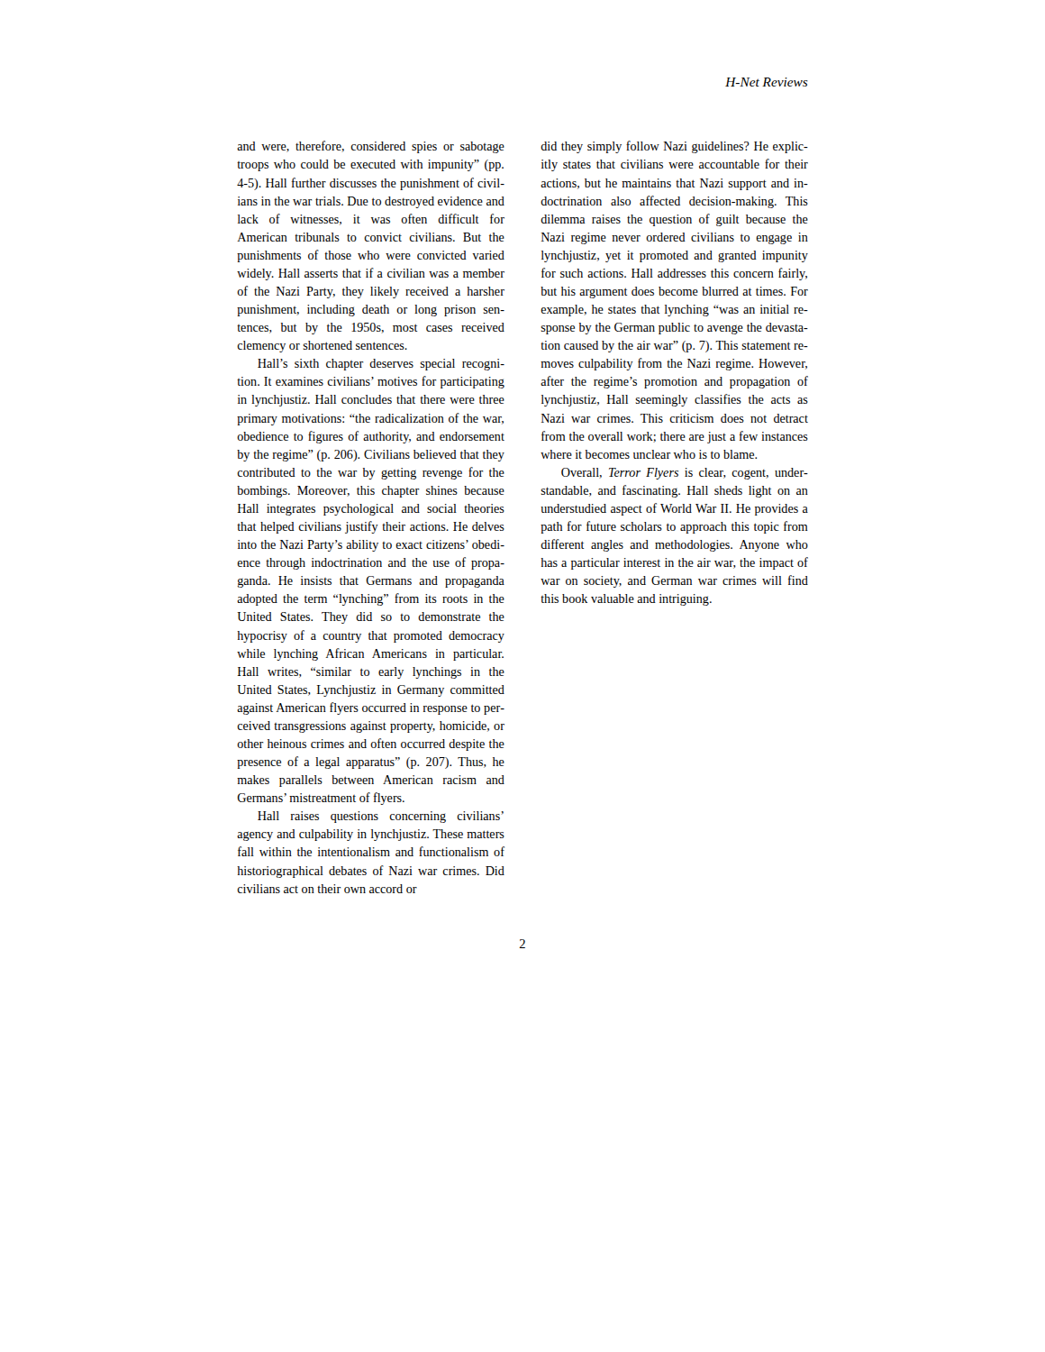H-Net Reviews
and were, therefore, considered spies or sabotage troops who could be executed with impunity” (pp. 4-5). Hall further discusses the punishment of civilians in the war trials. Due to destroyed evidence and lack of witnesses, it was often difficult for American tribunals to convict civilians. But the punishments of those who were convicted varied widely. Hall asserts that if a civilian was a member of the Nazi Party, they likely received a harsher punishment, including death or long prison sentences, but by the 1950s, most cases received clemency or shortened sentences.
Hall’s sixth chapter deserves special recognition. It examines civilians’ motives for participating in lynchjustiz. Hall concludes that there were three primary motivations: “the radicalization of the war, obedience to figures of authority, and endorsement by the regime” (p. 206). Civilians believed that they contributed to the war by getting revenge for the bombings. Moreover, this chapter shines because Hall integrates psychological and social theories that helped civilians justify their actions. He delves into the Nazi Party’s ability to exact citizens’ obedience through indoctrination and the use of propaganda. He insists that Germans and propaganda adopted the term “lynching” from its roots in the United States. They did so to demonstrate the hypocrisy of a country that promoted democracy while lynching African Americans in particular. Hall writes, “similar to early lynchings in the United States, Lynchjustiz in Germany committed against American flyers occurred in response to perceived transgressions against property, homicide, or other heinous crimes and often occurred despite the presence of a legal apparatus” (p. 207). Thus, he makes parallels between American racism and Germans’ mistreatment of flyers.
Hall raises questions concerning civilians’ agency and culpability in lynchjustiz. These matters fall within the intentionalism and functionalism of historiographical debates of Nazi war crimes. Did civilians act on their own accord or
did they simply follow Nazi guidelines? He explicitly states that civilians were accountable for their actions, but he maintains that Nazi support and indoctrination also affected decision-making. This dilemma raises the question of guilt because the Nazi regime never ordered civilians to engage in lynchjustiz, yet it promoted and granted impunity for such actions. Hall addresses this concern fairly, but his argument does become blurred at times. For example, he states that lynching “was an initial response by the German public to avenge the devastation caused by the air war” (p. 7). This statement removes culpability from the Nazi regime. However, after the regime’s promotion and propagation of lynchjustiz, Hall seemingly classifies the acts as Nazi war crimes. This criticism does not detract from the overall work; there are just a few instances where it becomes unclear who is to blame.
Overall, Terror Flyers is clear, cogent, understandable, and fascinating. Hall sheds light on an understudied aspect of World War II. He provides a path for future scholars to approach this topic from different angles and methodologies. Anyone who has a particular interest in the air war, the impact of war on society, and German war crimes will find this book valuable and intriguing.
2